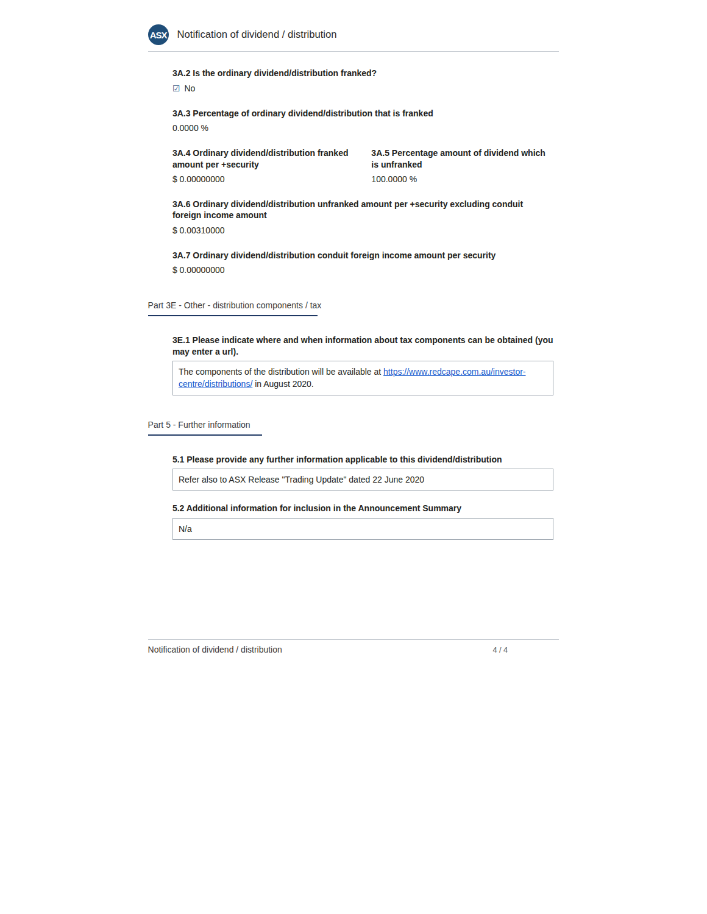ASX
Notification of dividend / distribution
3A.2 Is the ordinary dividend/distribution franked?
☑No
3A.3 Percentage of ordinary dividend/distribution that is franked
0.0000 %
3A.4 Ordinary dividend/distribution franked amount per +security
$ 0.00000000
3A.5 Percentage amount of dividend which is unfranked
100.0000 %
3A.6 Ordinary dividend/distribution unfranked amount per +security excluding conduit foreign income amount
$ 0.00310000
3A.7 Ordinary dividend/distribution conduit foreign income amount per security
$ 0.00000000
Part 3E - Other - distribution components / tax
3E.1 Please indicate where and when information about tax components can be obtained (you may enter a url).
The components of the distribution will be available at https://www.redcape.com.au/investor-centre/distributions/ in August 2020.
Part 5 - Further information
5.1 Please provide any further information applicable to this dividend/distribution
Refer also to ASX Release "Trading Update" dated 22 June 2020
5.2 Additional information for inclusion in the Announcement Summary
N/a
Notification of dividend / distribution
4 / 4